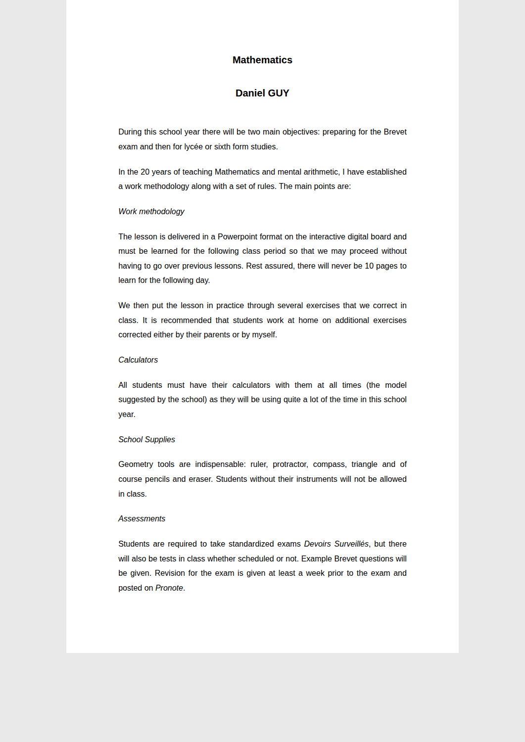Mathematics
Daniel GUY
During this school year there will be two main objectives: preparing for the Brevet exam and then for lycée or sixth form studies.
In the 20 years of teaching Mathematics and mental arithmetic, I have established a work methodology along with a set of rules. The main points are:
Work methodology
The lesson is delivered in a Powerpoint format on the interactive digital board and must be learned for the following class period so that we may proceed without having to go over previous lessons. Rest assured, there will never be 10 pages to learn for the following day.
We then put the lesson in practice through several exercises that we correct in class. It is recommended that students work at home on additional exercises corrected either by their parents or by myself.
Calculators
All students must have their calculators with them at all times (the model suggested by the school) as they will be using quite a lot of the time in this school year.
School Supplies
Geometry tools are indispensable: ruler, protractor, compass, triangle and of course pencils and eraser. Students without their instruments will not be allowed in class.
Assessments
Students are required to take standardized exams Devoirs Surveillés, but there will also be tests in class whether scheduled or not. Example Brevet questions will be given. Revision for the exam is given at least a week prior to the exam and posted on Pronote.